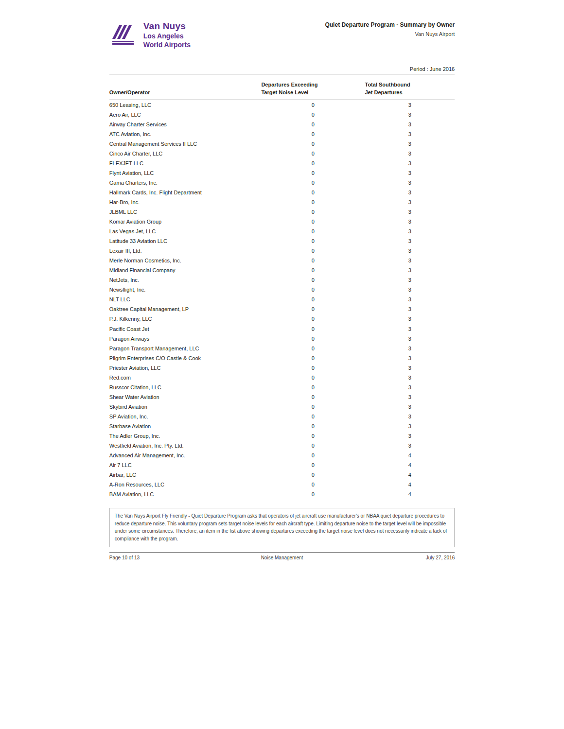Van Nuys
Los Angeles
World Airports
Quiet Departure Program - Summary by Owner
Van Nuys Airport
Period : June 2016
| Owner/Operator | Departures Exceeding Target Noise Level | Total Southbound Jet Departures |
| --- | --- | --- |
| 650 Leasing, LLC | 0 | 3 |
| Aero Air, LLC | 0 | 3 |
| Airway Charter Services | 0 | 3 |
| ATC Aviation, Inc. | 0 | 3 |
| Central Management Services II LLC | 0 | 3 |
| Cinco Air Charter, LLC | 0 | 3 |
| FLEXJET LLC | 0 | 3 |
| Flynt Aviation, LLC | 0 | 3 |
| Gama Charters, Inc. | 0 | 3 |
| Hallmark Cards, Inc. Flight Department | 0 | 3 |
| Har-Bro, Inc. | 0 | 3 |
| JLBML LLC | 0 | 3 |
| Komar Aviation Group | 0 | 3 |
| Las Vegas Jet, LLC | 0 | 3 |
| Latitude 33 Aviation LLC | 0 | 3 |
| Lexair III, Ltd. | 0 | 3 |
| Merle Norman Cosmetics, Inc. | 0 | 3 |
| Midland Financial Company | 0 | 3 |
| NetJets, Inc. | 0 | 3 |
| Newsflight, Inc. | 0 | 3 |
| NLT LLC | 0 | 3 |
| Oaktree Capital Management, LP | 0 | 3 |
| P.J. Kilkenny, LLC | 0 | 3 |
| Pacific Coast Jet | 0 | 3 |
| Paragon Airways | 0 | 3 |
| Paragon Transport Management, LLC | 0 | 3 |
| Pilgrim Enterprises C/O Castle & Cook | 0 | 3 |
| Priester Aviation, LLC | 0 | 3 |
| Red.com | 0 | 3 |
| Russcor Citation, LLC | 0 | 3 |
| Shear Water Aviation | 0 | 3 |
| Skybird Aviation | 0 | 3 |
| SP Aviation, Inc. | 0 | 3 |
| Starbase Aviation | 0 | 3 |
| The Adler Group, Inc. | 0 | 3 |
| Westfield Aviation, Inc. Pty. Ltd. | 0 | 3 |
| Advanced Air Management, Inc. | 0 | 4 |
| Air 7 LLC | 0 | 4 |
| Airbar, LLC | 0 | 4 |
| A-Ron Resources, LLC | 0 | 4 |
| BAM Aviation, LLC | 0 | 4 |
The Van Nuys Airport Fly Friendly - Quiet Departure Program asks that operators of jet aircraft use manufacturer's or NBAA quiet departure procedures to reduce departure noise. This voluntary program sets target noise levels for each aircraft type. Limiting departure noise to the target level will be impossible under some circumstances. Therefore, an item in the list above showing departures exceeding the target noise level does not necessarily indicate a lack of compliance with the program.
Page 10 of 13
Noise Management
July 27, 2016